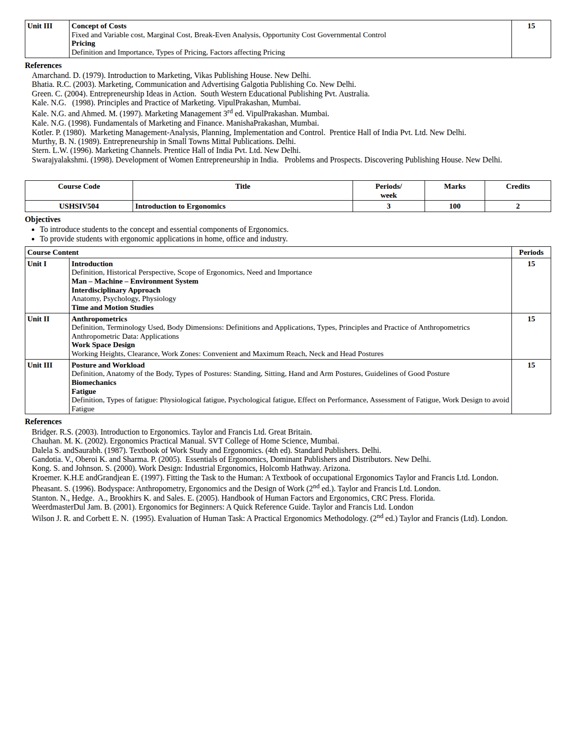| Unit III | Concept of Costs Fixed and Variable cost, Marginal Cost, Break-Even Analysis, Opportunity Cost Governmental Control Pricing Definition and Importance, Types of Pricing, Factors affecting Pricing | 15 |
References
Amarchand. D. (1979). Introduction to Marketing, Vikas Publishing House. New Delhi.
Bhatia. R.C. (2003). Marketing, Communication and Advertising Galgotia Publishing Co. New Delhi.
Green. C. (2004). Entrepreneurship Ideas in Action. South Western Educational Publishing Pvt. Australia.
Kale. N.G. (1998). Principles and Practice of Marketing. VipulPrakashan, Mumbai.
Kale. N.G. and Ahmed. M. (1997). Marketing Management 3rd ed. VipulPrakashan. Mumbai.
Kale. N.G. (1998). Fundamentals of Marketing and Finance. ManishaPrakashan, Mumbai.
Kotler. P. (1980). Marketing Management-Analysis, Planning, Implementation and Control. Prentice Hall of India Pvt. Ltd. New Delhi.
Murthy, B. N. (1989). Entrepreneurship in Small Towns Mittal Publications. Delhi.
Stern. L.W. (1996). Marketing Channels. Prentice Hall of India Pvt. Ltd. New Delhi.
Swarajyalakshmi. (1998). Development of Women Entrepreneurship in India. Problems and Prospects. Discovering Publishing House. New Delhi.
| Course Code | Title | Periods/ week | Marks | Credits |
| --- | --- | --- | --- | --- |
| USHSIV504 | Introduction to Ergonomics | 3 | 100 | 2 |
Objectives
To introduce students to the concept and essential components of Ergonomics.
To provide students with ergonomic applications in home, office and industry.
| Course Content | Periods |
| Unit I | Introduction Definition, Historical Perspective, Scope of Ergonomics, Need and Importance Man – Machine – Environment System Interdisciplinary Approach Anatomy, Psychology, Physiology Time and Motion Studies | 15 |
| Unit II | Anthropometrics Definition, Terminology Used, Body Dimensions: Definitions and Applications, Types, Principles and Practice of Anthropometrics Anthropometric Data: Applications Work Space Design Working Heights, Clearance, Work Zones: Convenient and Maximum Reach, Neck and Head Postures | 15 |
| Unit III | Posture and Workload Definition, Anatomy of the Body, Types of Postures: Standing, Sitting, Hand and Arm Postures, Guidelines of Good Posture Biomechanics Fatigue Definition, Types of fatigue: Physiological fatigue, Psychological fatigue, Effect on Performance, Assessment of Fatigue, Work Design to avoid Fatigue | 15 |
References
Bridger. R.S. (2003). Introduction to Ergonomics. Taylor and Francis Ltd. Great Britain.
Chauhan. M. K. (2002). Ergonomics Practical Manual. SVT College of Home Science, Mumbai.
Dalela S. andSaurabh. (1987). Textbook of Work Study and Ergonomics. (4th ed). Standard Publishers. Delhi.
Gandotia. V., Oberoi K. and Sharma. P. (2005). Essentials of Ergonomics, Dominant Publishers and Distributors. New Delhi.
Kong. S. and Johnson. S. (2000). Work Design: Industrial Ergonomics, Holcomb Hathway. Arizona.
Kroemer. K.H.E andGrandjean E. (1997). Fitting the Task to the Human: A Textbook of occupational Ergonomics Taylor and Francis Ltd. London.
Pheasant. S. (1996). Bodyspace: Anthropometry, Ergonomics and the Design of Work (2nd ed.). Taylor and Francis Ltd. London.
Stanton. N., Hedge. A., Brookhirs K. and Sales. E. (2005). Handbook of Human Factors and Ergonomics, CRC Press. Florida.
WeerdmasterDul Jam. B. (2001). Ergonomics for Beginners: A Quick Reference Guide. Taylor and Francis Ltd. London
Wilson J. R. and Corbett E. N. (1995). Evaluation of Human Task: A Practical Ergonomics Methodology. (2nd ed.) Taylor and Francis (Ltd). London.